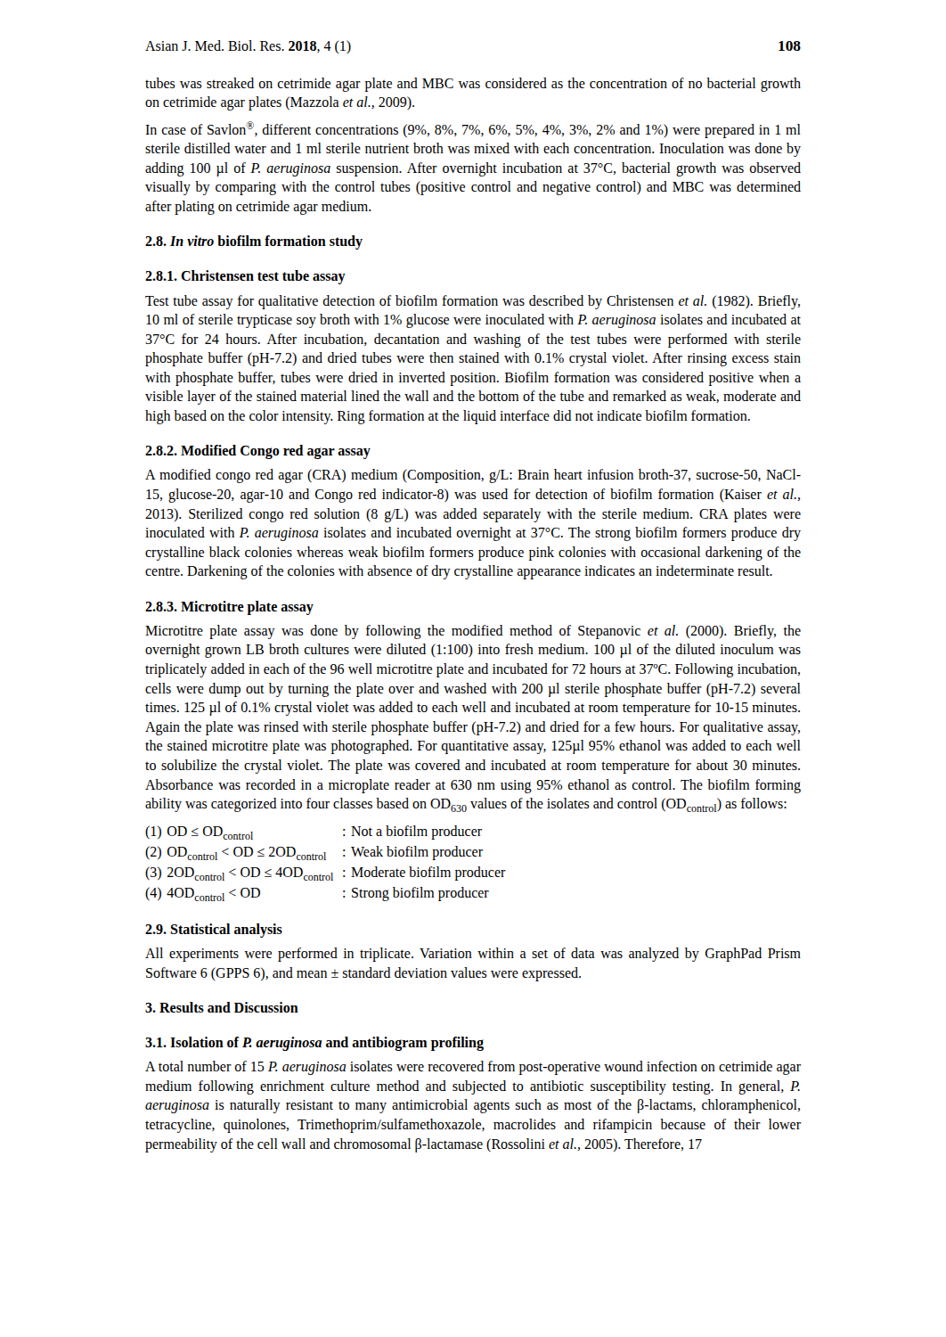Asian J. Med. Biol. Res. 2018, 4 (1)
108
tubes was streaked on cetrimide agar plate and MBC was considered as the concentration of no bacterial growth on cetrimide agar plates (Mazzola et al., 2009).
In case of Savlon®, different concentrations (9%, 8%, 7%, 6%, 5%, 4%, 3%, 2% and 1%) were prepared in 1 ml sterile distilled water and 1 ml sterile nutrient broth was mixed with each concentration. Inoculation was done by adding 100 µl of P. aeruginosa suspension. After overnight incubation at 37°C, bacterial growth was observed visually by comparing with the control tubes (positive control and negative control) and MBC was determined after plating on cetrimide agar medium.
2.8. In vitro biofilm formation study
2.8.1. Christensen test tube assay
Test tube assay for qualitative detection of biofilm formation was described by Christensen et al. (1982). Briefly, 10 ml of sterile trypticase soy broth with 1% glucose were inoculated with P. aeruginosa isolates and incubated at 37°C for 24 hours. After incubation, decantation and washing of the test tubes were performed with sterile phosphate buffer (pH-7.2) and dried tubes were then stained with 0.1% crystal violet. After rinsing excess stain with phosphate buffer, tubes were dried in inverted position. Biofilm formation was considered positive when a visible layer of the stained material lined the wall and the bottom of the tube and remarked as weak, moderate and high based on the color intensity. Ring formation at the liquid interface did not indicate biofilm formation.
2.8.2. Modified Congo red agar assay
A modified congo red agar (CRA) medium (Composition, g/L: Brain heart infusion broth-37, sucrose-50, NaCl-15, glucose-20, agar-10 and Congo red indicator-8) was used for detection of biofilm formation (Kaiser et al., 2013). Sterilized congo red solution (8 g/L) was added separately with the sterile medium. CRA plates were inoculated with P. aeruginosa isolates and incubated overnight at 37°C. The strong biofilm formers produce dry crystalline black colonies whereas weak biofilm formers produce pink colonies with occasional darkening of the centre. Darkening of the colonies with absence of dry crystalline appearance indicates an indeterminate result.
2.8.3. Microtitre plate assay
Microtitre plate assay was done by following the modified method of Stepanovic et al. (2000). Briefly, the overnight grown LB broth cultures were diluted (1:100) into fresh medium. 100 µl of the diluted inoculum was triplicately added in each of the 96 well microtitre plate and incubated for 72 hours at 37ºC. Following incubation, cells were dump out by turning the plate over and washed with 200 µl sterile phosphate buffer (pH-7.2) several times. 125 µl of 0.1% crystal violet was added to each well and incubated at room temperature for 10-15 minutes. Again the plate was rinsed with sterile phosphate buffer (pH-7.2) and dried for a few hours. For qualitative assay, the stained microtitre plate was photographed. For quantitative assay, 125µl 95% ethanol was added to each well to solubilize the crystal violet. The plate was covered and incubated at room temperature for about 30 minutes. Absorbance was recorded in a microplate reader at 630 nm using 95% ethanol as control. The biofilm forming ability was categorized into four classes based on OD630 values of the isolates and control (ODcontrol) as follows:
| (1) | OD ≤ OD control | : | Not a biofilm producer |
| (2) | OD control < OD ≤ 2OD control | : | Weak biofilm producer |
| (3) | 2OD control < OD ≤ 4OD control | : | Moderate biofilm producer |
| (4) | 4OD control < OD | : | Strong biofilm producer |
2.9. Statistical analysis
All experiments were performed in triplicate. Variation within a set of data was analyzed by GraphPad Prism Software 6 (GPPS 6), and mean ± standard deviation values were expressed.
3. Results and Discussion
3.1. Isolation of P. aeruginosa and antibiogram profiling
A total number of 15 P. aeruginosa isolates were recovered from post-operative wound infection on cetrimide agar medium following enrichment culture method and subjected to antibiotic susceptibility testing. In general, P. aeruginosa is naturally resistant to many antimicrobial agents such as most of the β-lactams, chloramphenicol, tetracycline, quinolones, Trimethoprim/sulfamethoxazole, macrolides and rifampicin because of their lower permeability of the cell wall and chromosomal β-lactamase (Rossolini et al., 2005). Therefore, 17